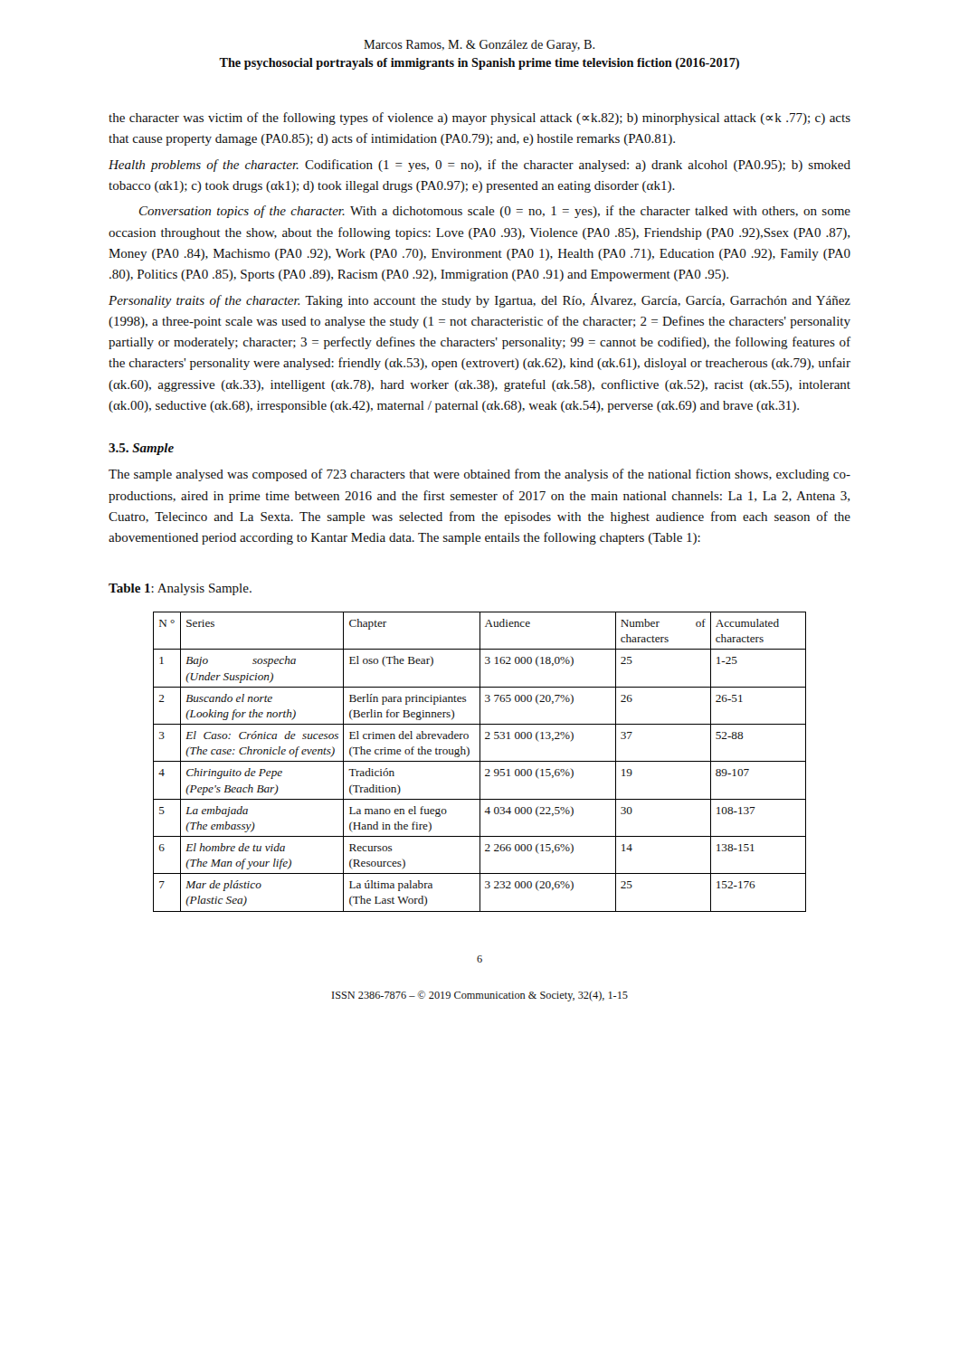Marcos Ramos, M. & González de Garay, B.
The psychosocial portrayals of immigrants in Spanish prime time television fiction (2016-2017)
the character was victim of the following types of violence a) mayor physical attack (∝k.82); b) minorphysical attack (∝k .77); c) acts that cause property damage (PA0.85); d) acts of intimidation (PA0.79); and, e) hostile remarks (PA0.81).
Health problems of the character. Codification (1 = yes, 0 = no), if the character analysed: a) drank alcohol (PA0.95); b) smoked tobacco (αk1); c) took drugs (αk1); d) took illegal drugs (PA0.97); e) presented an eating disorder (αk1).
Conversation topics of the character. With a dichotomous scale (0 = no, 1 = yes), if the character talked with others, on some occasion throughout the show, about the following topics: Love (PA0 .93), Violence (PA0 .85), Friendship (PA0 .92),Ssex (PA0 .87), Money (PA0 .84), Machismo (PA0 .92), Work (PA0 .70), Environment (PA0 1), Health (PA0 .71), Education (PA0 .92), Family (PA0 .80), Politics (PA0 .85), Sports (PA0 .89), Racism (PA0 .92), Immigration (PA0 .91) and Empowerment (PA0 .95).
Personality traits of the character. Taking into account the study by Igartua, del Río, Álvarez, García, García, Garrachón and Yáñez (1998), a three-point scale was used to analyse the study (1 = not characteristic of the character; 2 = Defines the characters' personality partially or moderately; character; 3 = perfectly defines the characters' personality; 99 = cannot be codified), the following features of the characters' personality were analysed: friendly (αk.53), open (extrovert) (αk.62), kind (αk.61), disloyal or treacherous (αk.79), unfair (αk.60), aggressive (αk.33), intelligent (αk.78), hard worker (αk.38), grateful (αk.58), conflictive (αk.52), racist (αk.55), intolerant (αk.00), seductive (αk.68), irresponsible (αk.42), maternal / paternal (αk.68), weak (αk.54), perverse (αk.69) and brave (αk.31).
3.5. Sample
The sample analysed was composed of 723 characters that were obtained from the analysis of the national fiction shows, excluding co-productions, aired in prime time between 2016 and the first semester of 2017 on the main national channels: La 1, La 2, Antena 3, Cuatro, Telecinco and La Sexta. The sample was selected from the episodes with the highest audience from each season of the abovementioned period according to Kantar Media data. The sample entails the following chapters (Table 1):
Table 1: Analysis Sample.
| N ° | Series | Chapter | Audience | Number of characters | Accumulated characters |
| 1 | Bajo sospecha (Under Suspicion) | El oso (The Bear) | 3 162 000 (18,0%) | 25 | 1-25 |
| 2 | Buscando el norte (Looking for the north) | Berlín para principiantes (Berlin for Beginners) | 3 765 000 (20,7%) | 26 | 26-51 |
| 3 | El Caso: Crónica de sucesos (The case: Chronicle of events) | El crimen del abrevadero (The crime of the trough) | 2 531 000 (13,2%) | 37 | 52-88 |
| 4 | Chiringuito de Pepe (Pepe's Beach Bar) | Tradición (Tradition) | 2 951 000 (15,6%) | 19 | 89-107 |
| 5 | La embajada (The embassy) | La mano en el fuego (Hand in the fire) | 4 034 000 (22,5%) | 30 | 108-137 |
| 6 | El hombre de tu vida (The Man of your life) | Recursos (Resources) | 2 266 000 (15,6%) | 14 | 138-151 |
| 7 | Mar de plástico (Plastic Sea) | La última palabra (The Last Word) | 3 232 000 (20,6%) | 25 | 152-176 |
6 ISSN 2386-7876 – © 2019 Communication & Society, 32(4), 1-15